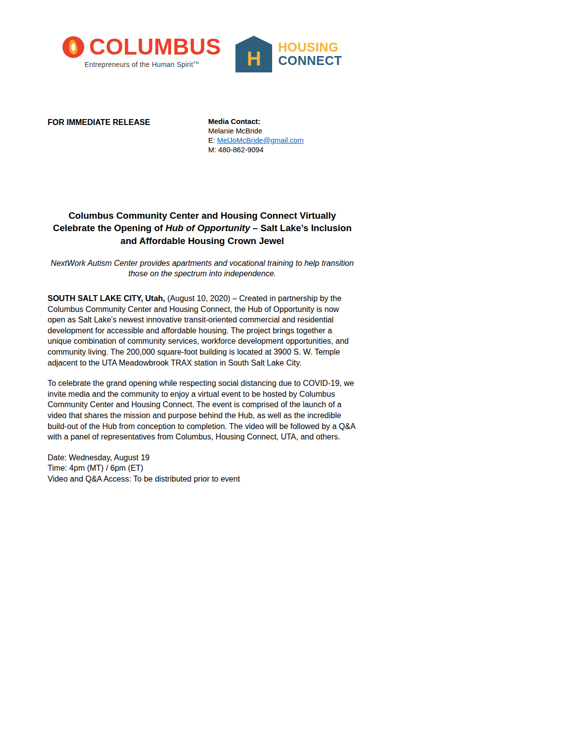COLUMBUS
Entrepreneurs of the Human SpiritTM
H
HOUSING
CONNECT
FOR IMMEDIATE RELEASE
Media Contact:
Melanie McBride
E: MelJoMcBride@gmail.com
M: 480-862-9094
Columbus Community Center and Housing Connect Virtually Celebrate the Opening of Hub of Opportunity – Salt Lake’s Inclusion and Affordable Housing Crown Jewel
NextWork Autism Center provides apartments and vocational training to help transition those on the spectrum into independence.
SOUTH SALT LAKE CITY, Utah, (August 10, 2020) – Created in partnership by the Columbus Community Center and Housing Connect, the Hub of Opportunity is now open as Salt Lake’s newest innovative transit-oriented commercial and residential development for accessible and affordable housing. The project brings together a unique combination of community services, workforce development opportunities, and community living. The 200,000 square-foot building is located at 3900 S. W. Temple adjacent to the UTA Meadowbrook TRAX station in South Salt Lake City.
To celebrate the grand opening while respecting social distancing due to COVID-19, we invite media and the community to enjoy a virtual event to be hosted by Columbus Community Center and Housing Connect. The event is comprised of the launch of a video that shares the mission and purpose behind the Hub, as well as the incredible build-out of the Hub from conception to completion. The video will be followed by a Q&A with a panel of representatives from Columbus, Housing Connect, UTA, and others.
Date: Wednesday, August 19
Time: 4pm (MT) / 6pm (ET)
Video and Q&A Access: To be distributed prior to event